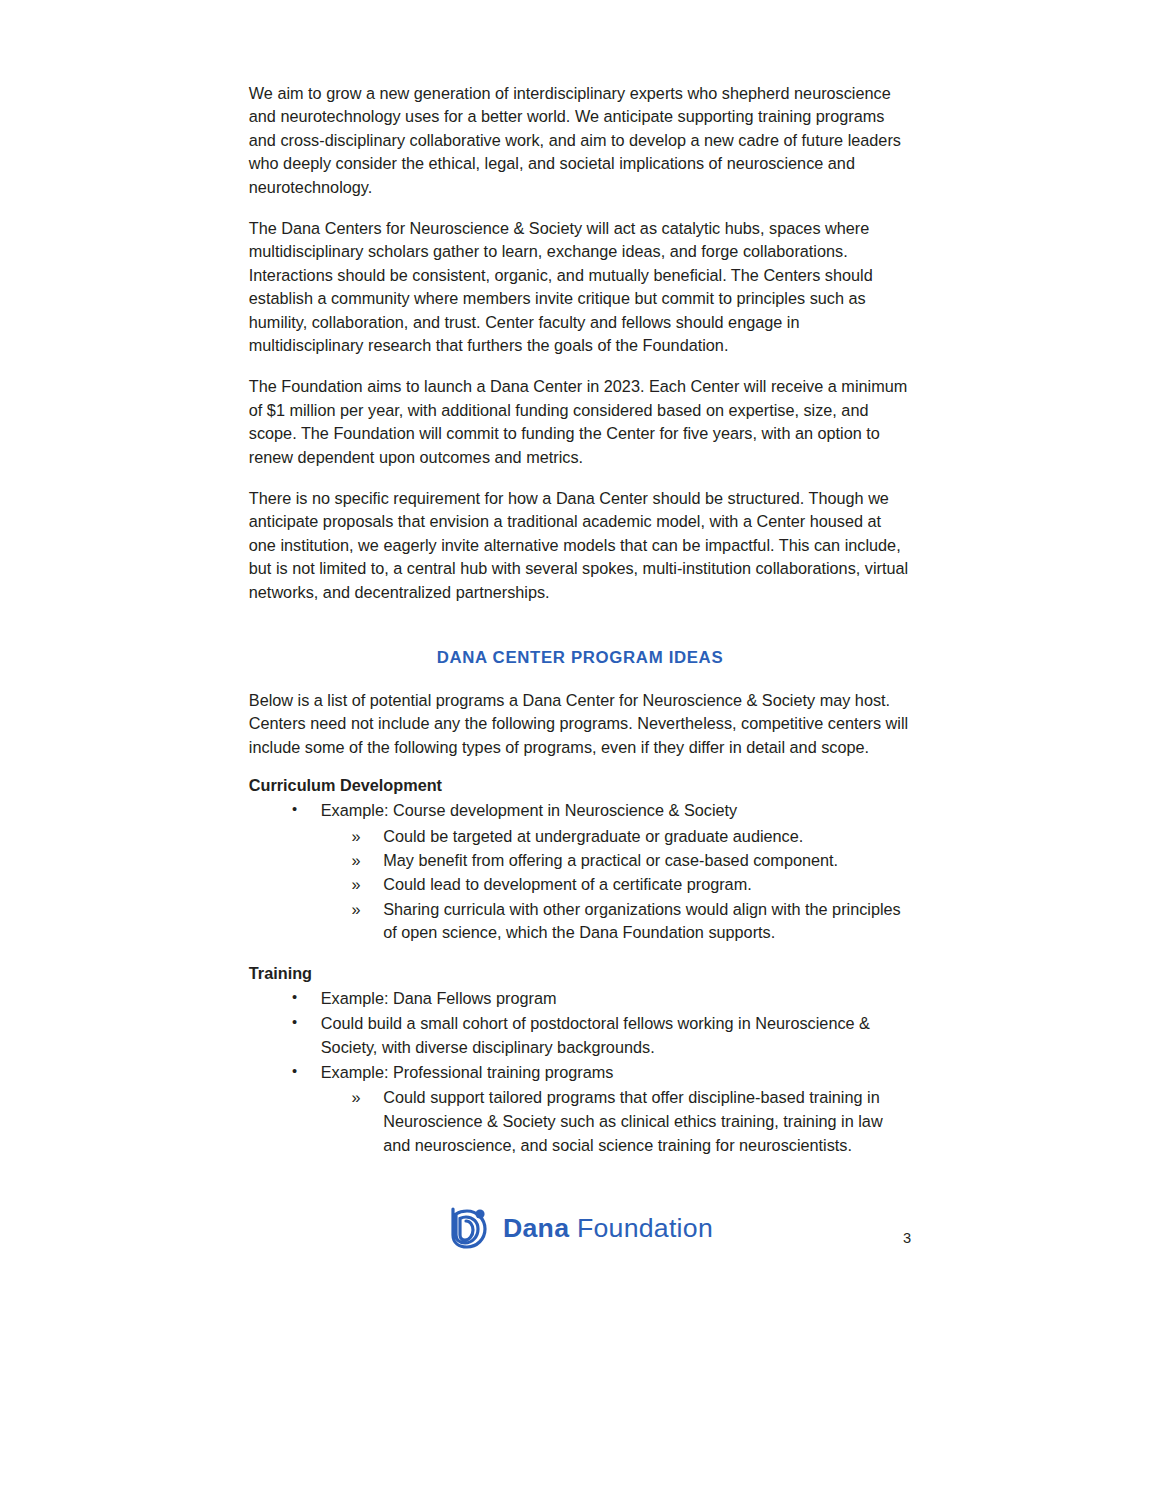We aim to grow a new generation of interdisciplinary experts who shepherd neuroscience and neurotechnology uses for a better world. We anticipate supporting training programs and cross-disciplinary collaborative work, and aim to develop a new cadre of future leaders who deeply consider the ethical, legal, and societal implications of neuroscience and neurotechnology.
The Dana Centers for Neuroscience & Society will act as catalytic hubs, spaces where multidisciplinary scholars gather to learn, exchange ideas, and forge collaborations. Interactions should be consistent, organic, and mutually beneficial. The Centers should establish a community where members invite critique but commit to principles such as humility, collaboration, and trust. Center faculty and fellows should engage in multidisciplinary research that furthers the goals of the Foundation.
The Foundation aims to launch a Dana Center in 2023. Each Center will receive a minimum of $1 million per year, with additional funding considered based on expertise, size, and scope. The Foundation will commit to funding the Center for five years, with an option to renew dependent upon outcomes and metrics.
There is no specific requirement for how a Dana Center should be structured. Though we anticipate proposals that envision a traditional academic model, with a Center housed at one institution, we eagerly invite alternative models that can be impactful. This can include, but is not limited to, a central hub with several spokes, multi-institution collaborations, virtual networks, and decentralized partnerships.
DANA CENTER PROGRAM IDEAS
Below is a list of potential programs a Dana Center for Neuroscience & Society may host. Centers need not include any the following programs. Nevertheless, competitive centers will include some of the following types of programs, even if they differ in detail and scope.
Curriculum Development
Example: Course development in Neuroscience & Society
Could be targeted at undergraduate or graduate audience.
May benefit from offering a practical or case-based component.
Could lead to development of a certificate program.
Sharing curricula with other organizations would align with the principles of open science, which the Dana Foundation supports.
Training
Example: Dana Fellows program
Could build a small cohort of postdoctoral fellows working in Neuroscience & Society, with diverse disciplinary backgrounds.
Example: Professional training programs
Could support tailored programs that offer discipline-based training in Neuroscience & Society such as clinical ethics training, training in law and neuroscience, and social science training for neuroscientists.
Dana Foundation
3